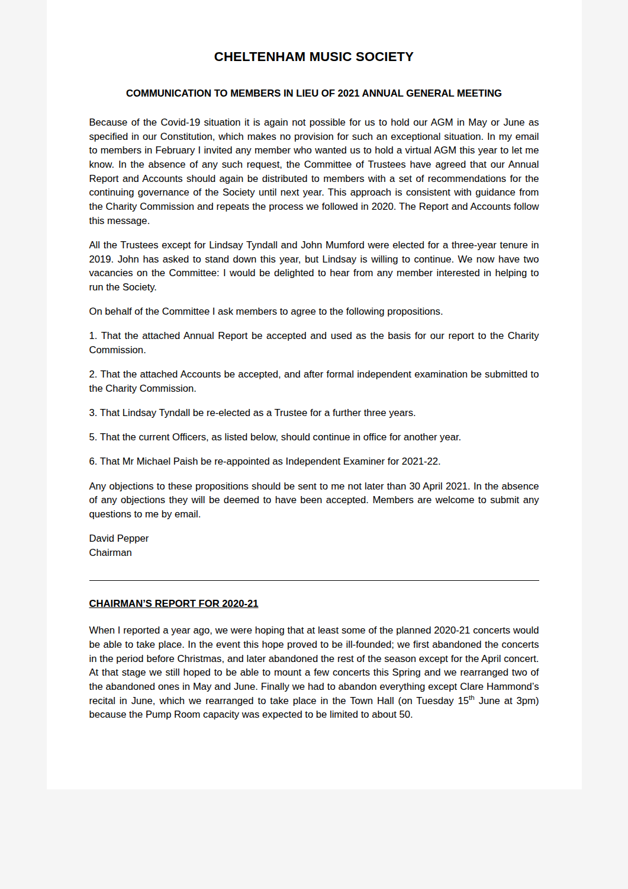CHELTENHAM MUSIC SOCIETY
COMMUNICATION TO MEMBERS IN LIEU OF 2021 ANNUAL GENERAL MEETING
Because of the Covid-19 situation it is again not possible for us to hold our AGM in May or June as specified in our Constitution, which makes no provision for such an exceptional situation. In my email to members in February I invited any member who wanted us to hold a virtual AGM this year to let me know. In the absence of any such request, the Committee of Trustees have agreed that our Annual Report and Accounts should again be distributed to members with a set of recommendations for the continuing governance of the Society until next year. This approach is consistent with guidance from the Charity Commission and repeats the process we followed in 2020. The Report and Accounts follow this message.
All the Trustees except for Lindsay Tyndall and John Mumford were elected for a three-year tenure in 2019. John has asked to stand down this year, but Lindsay is willing to continue. We now have two vacancies on the Committee: I would be delighted to hear from any member interested in helping to run the Society.
On behalf of the Committee I ask members to agree to the following propositions.
1. That the attached Annual Report be accepted and used as the basis for our report to the Charity Commission.
2. That the attached Accounts be accepted, and after formal independent examination be submitted to the Charity Commission.
3. That Lindsay Tyndall be re-elected as a Trustee for a further three years.
5. That the current Officers, as listed below, should continue in office for another year.
6. That Mr Michael Paish be re-appointed as Independent Examiner for 2021-22.
Any objections to these propositions should be sent to me not later than 30 April 2021. In the absence of any objections they will be deemed to have been accepted. Members are welcome to submit any questions to me by email.
David Pepper Chairman
CHAIRMAN’S REPORT FOR 2020-21
When I reported a year ago, we were hoping that at least some of the planned 2020-21 concerts would be able to take place. In the event this hope proved to be ill-founded; we first abandoned the concerts in the period before Christmas, and later abandoned the rest of the season except for the April concert. At that stage we still hoped to be able to mount a few concerts this Spring and we rearranged two of the abandoned ones in May and June. Finally we had to abandon everything except Clare Hammond’s recital in June, which we rearranged to take place in the Town Hall (on Tuesday 15th June at 3pm) because the Pump Room capacity was expected to be limited to about 50.